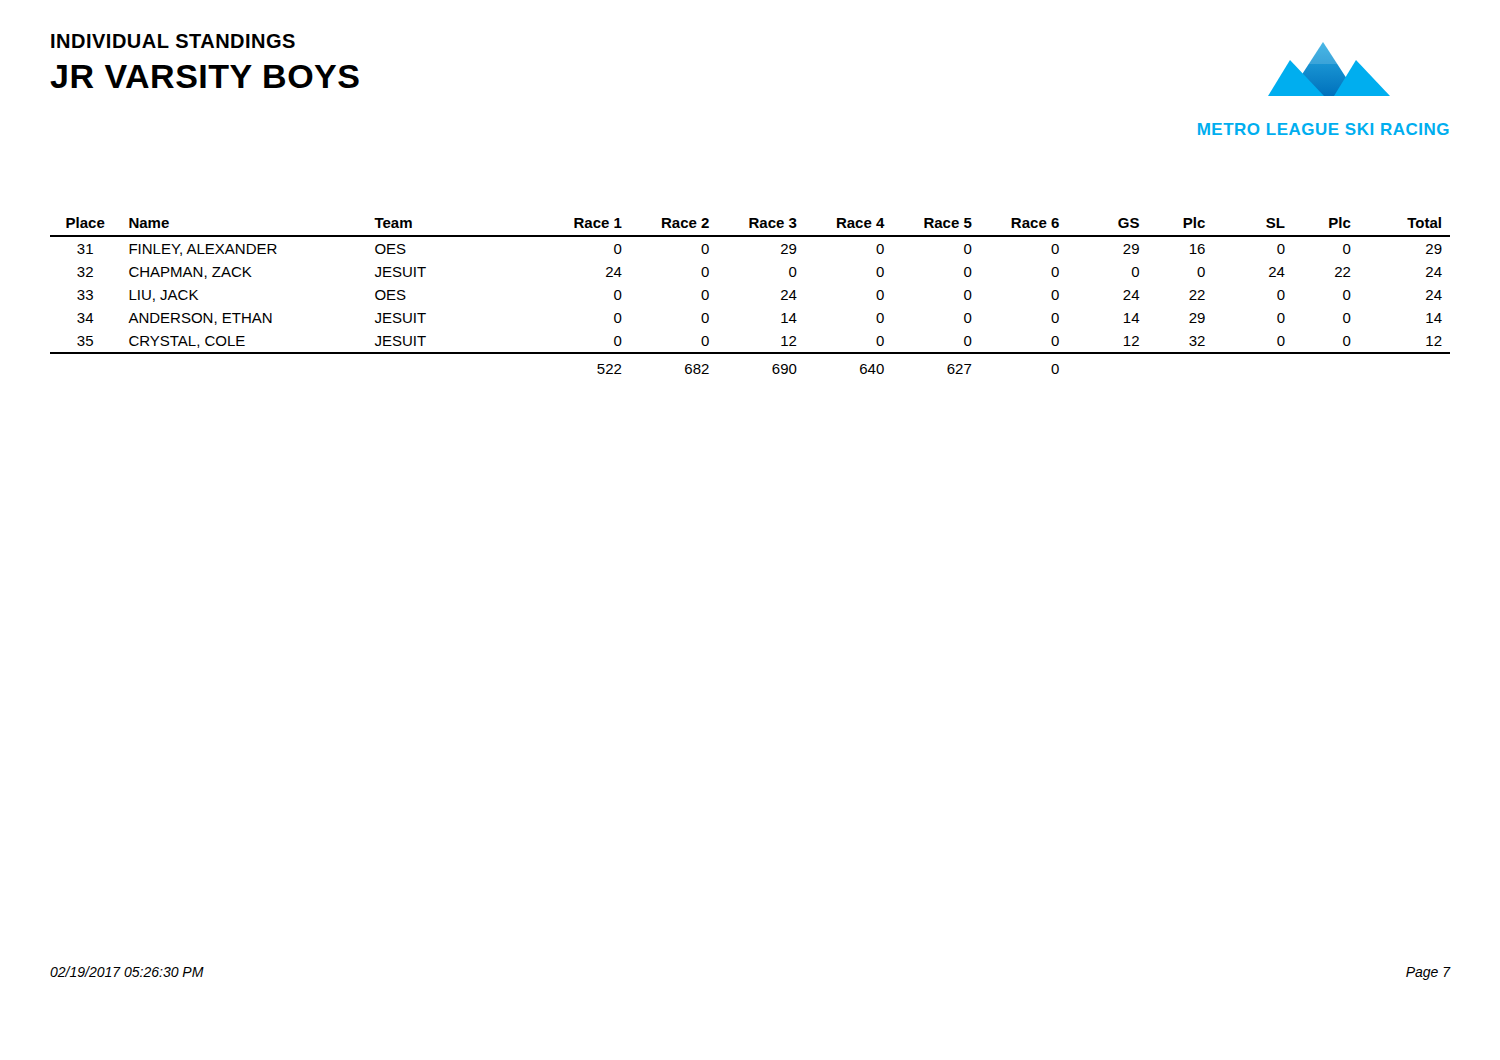INDIVIDUAL STANDINGS
JR VARSITY BOYS
METRO LEAGUE SKI RACING
| Place | Name | Team | Race 1 | Race 2 | Race 3 | Race 4 | Race 5 | Race 6 | GS | Plc | SL | Plc | Total |
| --- | --- | --- | --- | --- | --- | --- | --- | --- | --- | --- | --- | --- | --- |
| 31 | FINLEY, ALEXANDER | OES | 0 | 0 | 29 | 0 | 0 | 0 | 29 | 16 | 0 | 0 | 29 |
| 32 | CHAPMAN, ZACK | JESUIT | 24 | 0 | 0 | 0 | 0 | 0 | 0 | 0 | 24 | 22 | 24 |
| 33 | LIU, JACK | OES | 0 | 0 | 24 | 0 | 0 | 0 | 24 | 22 | 0 | 0 | 24 |
| 34 | ANDERSON, ETHAN | JESUIT | 0 | 0 | 14 | 0 | 0 | 0 | 14 | 29 | 0 | 0 | 14 |
| 35 | CRYSTAL, COLE | JESUIT | 0 | 0 | 12 | 0 | 0 | 0 | 12 | 32 | 0 | 0 | 12 |
| | | | 522 | 682 | 690 | 640 | 627 | 0 | | | | | |
02/19/2017 05:26:30 PM
Page 7